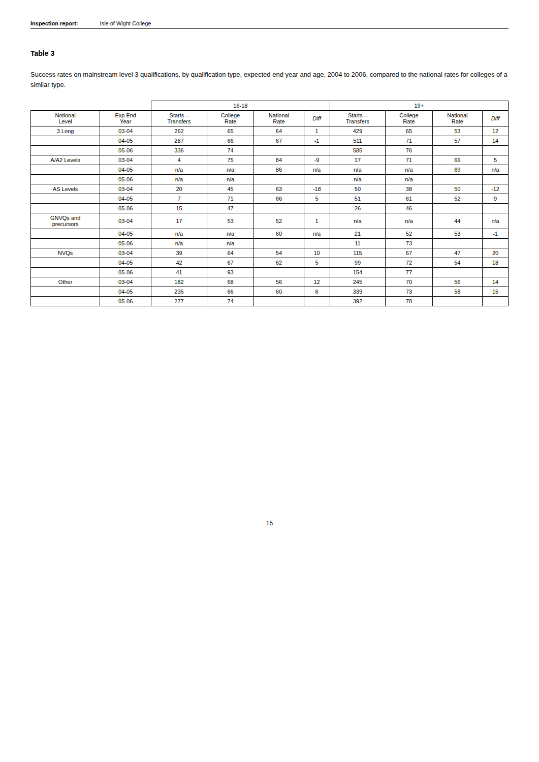Inspection report: Isle of Wight College
Table 3
Success rates on mainstream level 3 qualifications, by qualification type, expected end year and age, 2004 to 2006, compared to the national rates for colleges of a similar type.
| | 16-18 | 19+ |
| --- | --- | --- |
| Notional Level | Exp End Year | Starts – Transfers | College Rate | National Rate | Diff | Starts – Transfers | College Rate | National Rate | Diff |
| 3 Long | 03-04 | 262 | 65 | 64 | 1 | 429 | 65 | 53 | 12 |
| | 04-05 | 287 | 66 | 67 | -1 | 511 | 71 | 57 | 14 |
| | 05-06 | 336 | 74 | | | 585 | 76 | | |
| A/A2 Levels | 03-04 | 4 | 75 | 84 | -9 | 17 | 71 | 66 | 5 |
| | 04-05 | n/a | n/a | 86 | n/a | n/a | n/a | 69 | n/a |
| | 05-06 | n/a | n/a | | | n/a | n/a | | |
| AS Levels | 03-04 | 20 | 45 | 63 | -18 | 50 | 38 | 50 | -12 |
| | 04-05 | 7 | 71 | 66 | 5 | 51 | 61 | 52 | 9 |
| | 05-06 | 15 | 47 | | | 26 | 46 | | |
| GNVQs and precursors | 03-04 | 17 | 53 | 52 | 1 | n/a | n/a | 44 | n/a |
| | 04-05 | n/a | n/a | 60 | n/a | 21 | 52 | 53 | -1 |
| | 05-06 | n/a | n/a | | | 11 | 73 | | |
| NVQs | 03-04 | 39 | 64 | 54 | 10 | 115 | 67 | 47 | 20 |
| | 04-05 | 42 | 67 | 62 | 5 | 99 | 72 | 54 | 18 |
| | 05-06 | 41 | 93 | | | 154 | 77 | | |
| Other | 03-04 | 182 | 68 | 56 | 12 | 245 | 70 | 56 | 14 |
| | 04-05 | 235 | 66 | 60 | 6 | 339 | 73 | 58 | 15 |
| | 05-06 | 277 | 74 | | | 392 | 78 | | |
15